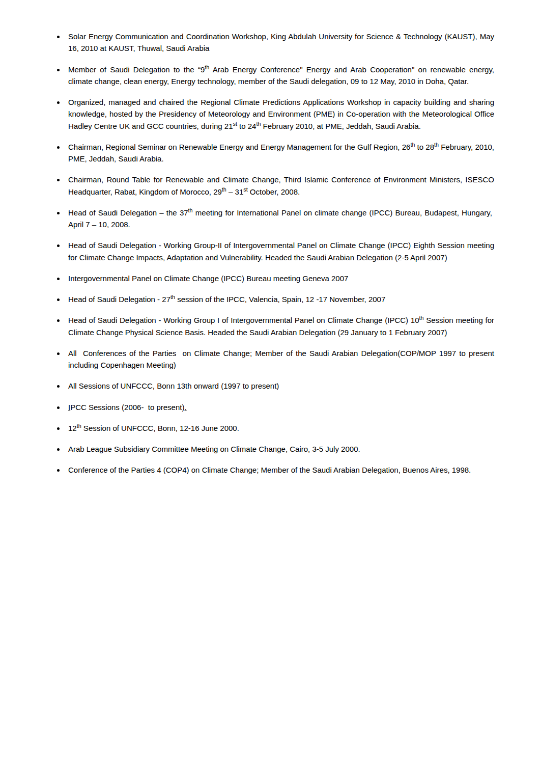Solar Energy Communication and Coordination Workshop, King Abdulah University for Science & Technology (KAUST), May 16, 2010 at KAUST, Thuwal, Saudi Arabia
Member of Saudi Delegation to the “9th Arab Energy Conference" Energy and Arab Cooperation" on renewable energy, climate change, clean energy, Energy technology, member of the Saudi delegation, 09 to 12 May, 2010 in Doha, Qatar.
Organized, managed and chaired the Regional Climate Predictions Applications Workshop in capacity building and sharing knowledge, hosted by the Presidency of Meteorology and Environment (PME) in Co-operation with the Meteorological Office Hadley Centre UK and GCC countries, during 21st to 24th February 2010, at PME, Jeddah, Saudi Arabia.
Chairman, Regional Seminar on Renewable Energy and Energy Management for the Gulf Region, 26th to 28th February, 2010, PME, Jeddah, Saudi Arabia.
Chairman, Round Table for Renewable and Climate Change, Third Islamic Conference of Environment Ministers, ISESCO Headquarter, Rabat, Kingdom of Morocco, 29th – 31st October, 2008.
Head of Saudi Delegation – the 37th meeting for International Panel on climate change (IPCC) Bureau, Budapest, Hungary, April 7 – 10, 2008.
Head of Saudi Delegation - Working Group-II of Intergovernmental Panel on Climate Change (IPCC) Eighth Session meeting for Climate Change Impacts, Adaptation and Vulnerability. Headed the Saudi Arabian Delegation (2-5 April 2007)
Intergovernmental Panel on Climate Change (IPCC) Bureau meeting Geneva 2007
Head of Saudi Delegation - 27th session of the IPCC, Valencia, Spain, 12 -17 November, 2007
Head of Saudi Delegation - Working Group I of Intergovernmental Panel on Climate Change (IPCC) 10th Session meeting for Climate Change Physical Science Basis. Headed the Saudi Arabian Delegation (29 January to 1 February 2007)
All Conferences of the Parties on Climate Change; Member of the Saudi Arabian Delegation(COP/MOP 1997 to present including Copenhagen Meeting)
All Sessions of UNFCCC, Bonn 13th onward (1997 to present)
IPCC Sessions (2006- to present).
12th Session of UNFCCC, Bonn, 12-16 June 2000.
Arab League Subsidiary Committee Meeting on Climate Change, Cairo, 3-5 July 2000.
Conference of the Parties 4 (COP4) on Climate Change; Member of the Saudi Arabian Delegation, Buenos Aires, 1998.